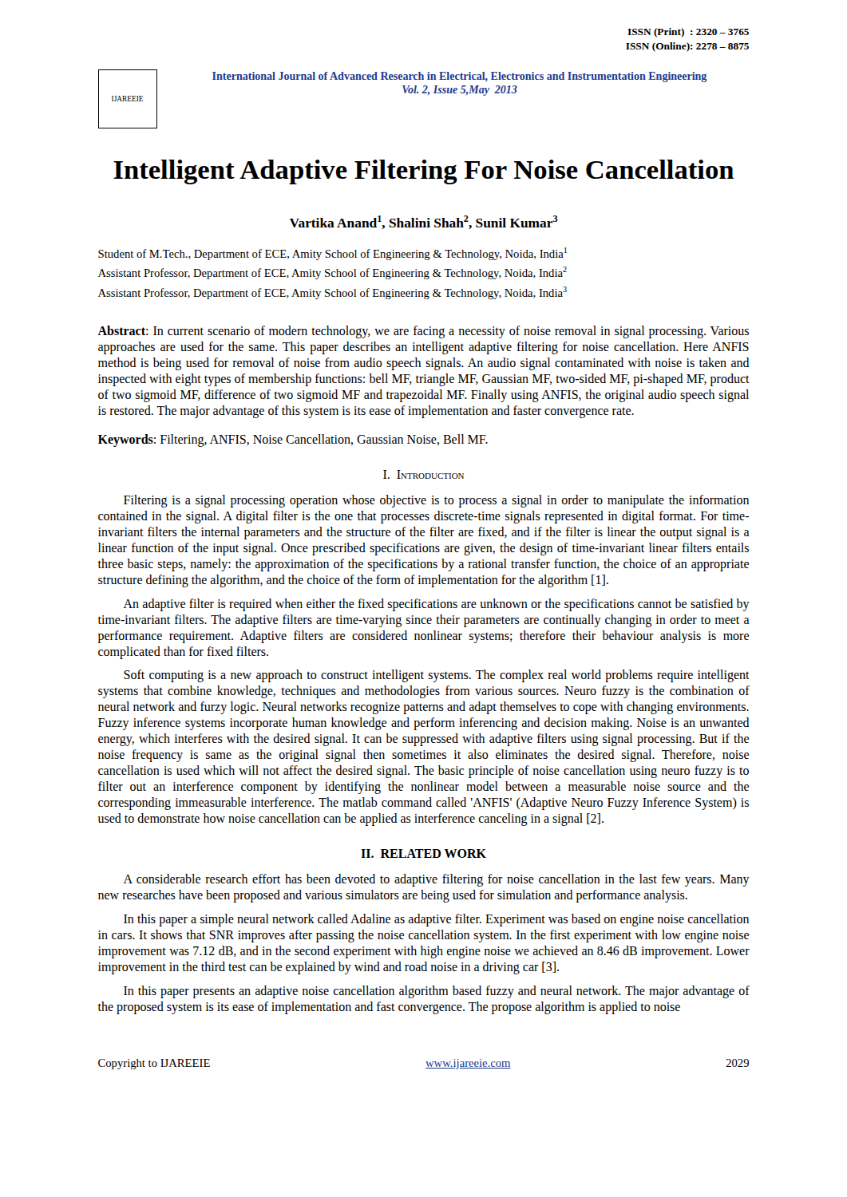ISSN (Print) : 2320 – 3765
ISSN (Online): 2278 – 8875
IJAREEIE
International Journal of Advanced Research in Electrical, Electronics and Instrumentation Engineering
Vol. 2, Issue 5,May 2013
Intelligent Adaptive Filtering For Noise Cancellation
Vartika Anand1, Shalini Shah2, Sunil Kumar3
Student of M.Tech., Department of ECE, Amity School of Engineering & Technology, Noida, India1
Assistant Professor, Department of ECE, Amity School of Engineering & Technology, Noida, India2
Assistant Professor, Department of ECE, Amity School of Engineering & Technology, Noida, India3
Abstract: In current scenario of modern technology, we are facing a necessity of noise removal in signal processing. Various approaches are used for the same. This paper describes an intelligent adaptive filtering for noise cancellation. Here ANFIS method is being used for removal of noise from audio speech signals. An audio signal contaminated with noise is taken and inspected with eight types of membership functions: bell MF, triangle MF, Gaussian MF, two-sided MF, pi-shaped MF, product of two sigmoid MF, difference of two sigmoid MF and trapezoidal MF. Finally using ANFIS, the original audio speech signal is restored. The major advantage of this system is its ease of implementation and faster convergence rate.
Keywords: Filtering, ANFIS, Noise Cancellation, Gaussian Noise, Bell MF.
I. Introduction
Filtering is a signal processing operation whose objective is to process a signal in order to manipulate the information contained in the signal. A digital filter is the one that processes discrete-time signals represented in digital format. For time-invariant filters the internal parameters and the structure of the filter are fixed, and if the filter is linear the output signal is a linear function of the input signal. Once prescribed specifications are given, the design of time-invariant linear filters entails three basic steps, namely: the approximation of the specifications by a rational transfer function, the choice of an appropriate structure defining the algorithm, and the choice of the form of implementation for the algorithm [1].
An adaptive filter is required when either the fixed specifications are unknown or the specifications cannot be satisfied by time-invariant filters. The adaptive filters are time-varying since their parameters are continually changing in order to meet a performance requirement. Adaptive filters are considered nonlinear systems; therefore their behaviour analysis is more complicated than for fixed filters.
Soft computing is a new approach to construct intelligent systems. The complex real world problems require intelligent systems that combine knowledge, techniques and methodologies from various sources. Neuro fuzzy is the combination of neural network and furzy logic. Neural networks recognize patterns and adapt themselves to cope with changing environments. Fuzzy inference systems incorporate human knowledge and perform inferencing and decision making. Noise is an unwanted energy, which interferes with the desired signal. It can be suppressed with adaptive filters using signal processing. But if the noise frequency is same as the original signal then sometimes it also eliminates the desired signal. Therefore, noise cancellation is used which will not affect the desired signal. The basic principle of noise cancellation using neuro fuzzy is to filter out an interference component by identifying the nonlinear model between a measurable noise source and the corresponding immeasurable interference. The matlab command called 'ANFIS' (Adaptive Neuro Fuzzy Inference System) is used to demonstrate how noise cancellation can be applied as interference canceling in a signal [2].
II. RELATED WORK
A considerable research effort has been devoted to adaptive filtering for noise cancellation in the last few years. Many new researches have been proposed and various simulators are being used for simulation and performance analysis.
In this paper a simple neural network called Adaline as adaptive filter. Experiment was based on engine noise cancellation in cars. It shows that SNR improves after passing the noise cancellation system. In the first experiment with low engine noise improvement was 7.12 dB, and in the second experiment with high engine noise we achieved an 8.46 dB improvement. Lower improvement in the third test can be explained by wind and road noise in a driving car [3].
In this paper presents an adaptive noise cancellation algorithm based fuzzy and neural network. The major advantage of the proposed system is its ease of implementation and fast convergence. The propose algorithm is applied to noise
Copyright to IJAREEIE www.ijareeie.com 2029